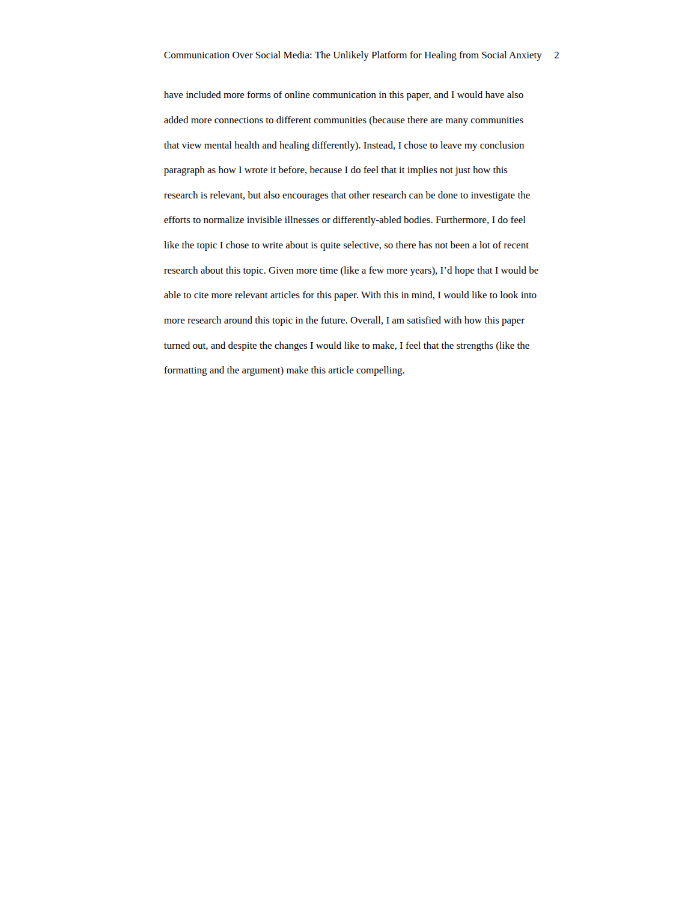Communication Over Social Media: The Unlikely Platform for Healing from Social Anxiety 2
have included more forms of online communication in this paper, and I would have also added more connections to different communities (because there are many communities that view mental health and healing differently). Instead, I chose to leave my conclusion paragraph as how I wrote it before, because I do feel that it implies not just how this research is relevant, but also encourages that other research can be done to investigate the efforts to normalize invisible illnesses or differently-abled bodies. Furthermore, I do feel like the topic I chose to write about is quite selective, so there has not been a lot of recent research about this topic. Given more time (like a few more years), I’d hope that I would be able to cite more relevant articles for this paper. With this in mind, I would like to look into more research around this topic in the future. Overall, I am satisfied with how this paper turned out, and despite the changes I would like to make, I feel that the strengths (like the formatting and the argument) make this article compelling.